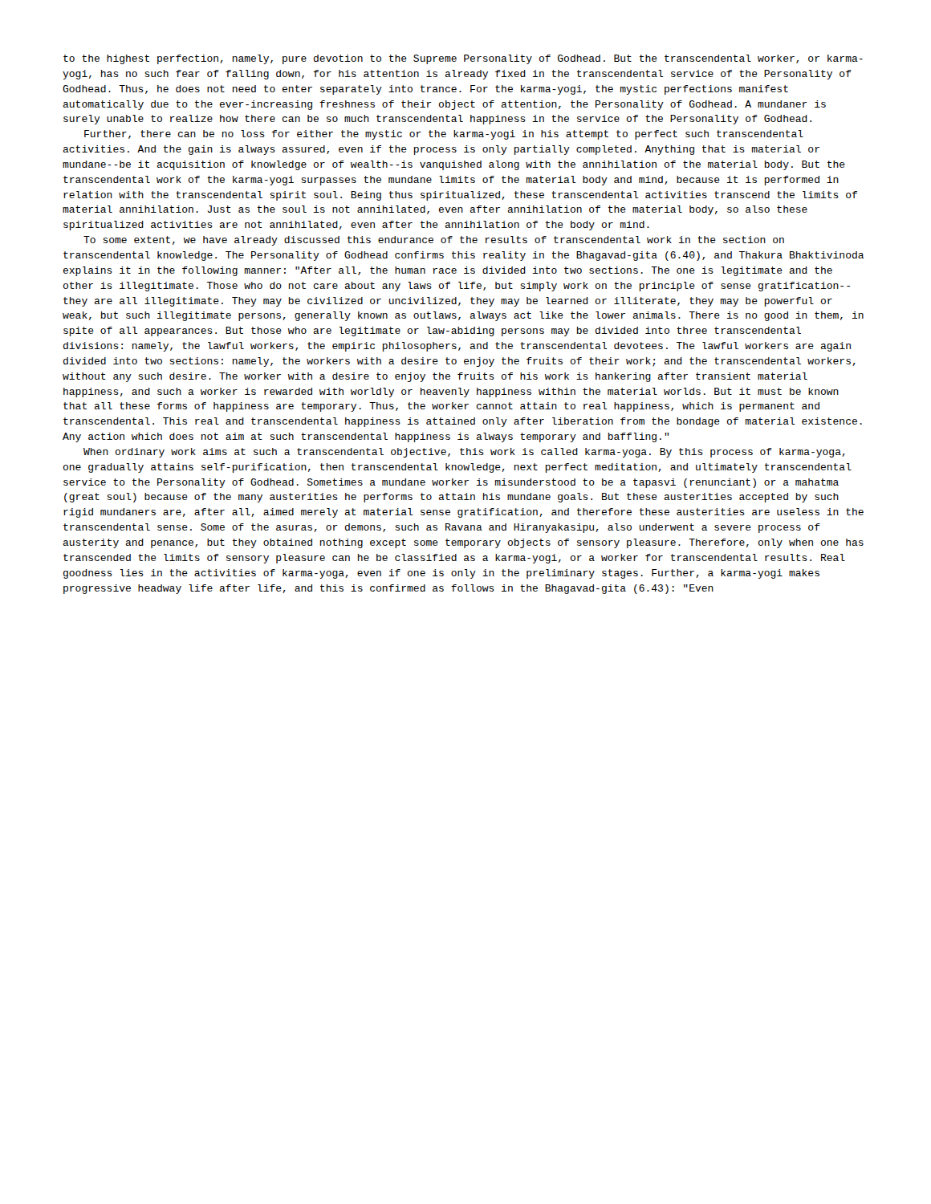to the highest perfection, namely, pure devotion to the Supreme Personality of Godhead. But the transcendental worker, or karma-yogi, has no such fear of falling down, for his attention is already fixed in the transcendental service of the Personality of Godhead. Thus, he does not need to enter separately into trance. For the karma-yogi, the mystic perfections manifest automatically due to the ever-increasing freshness of their object of attention, the Personality of Godhead. A mundaner is surely unable to realize how there can be so much transcendental happiness in the service of the Personality of Godhead.
Further, there can be no loss for either the mystic or the karma-yogi in his attempt to perfect such transcendental activities. And the gain is always assured, even if the process is only partially completed. Anything that is material or mundane--be it acquisition of knowledge or of wealth--is vanquished along with the annihilation of the material body. But the transcendental work of the karma-yogi surpasses the mundane limits of the material body and mind, because it is performed in relation with the transcendental spirit soul. Being thus spiritualized, these transcendental activities transcend the limits of material annihilation. Just as the soul is not annihilated, even after annihilation of the material body, so also these spiritualized activities are not annihilated, even after the annihilation of the body or mind.
To some extent, we have already discussed this endurance of the results of transcendental work in the section on transcendental knowledge. The Personality of Godhead confirms this reality in the Bhagavad-gita (6.40), and Thakura Bhaktivinoda explains it in the following manner: "After all, the human race is divided into two sections. The one is legitimate and the other is illegitimate. Those who do not care about any laws of life, but simply work on the principle of sense gratification--they are all illegitimate. They may be civilized or uncivilized, they may be learned or illiterate, they may be powerful or weak, but such illegitimate persons, generally known as outlaws, always act like the lower animals. There is no good in them, in spite of all appearances. But those who are legitimate or law-abiding persons may be divided into three transcendental divisions: namely, the lawful workers, the empiric philosophers, and the transcendental devotees. The lawful workers are again divided into two sections: namely, the workers with a desire to enjoy the fruits of their work; and the transcendental workers, without any such desire. The worker with a desire to enjoy the fruits of his work is hankering after transient material happiness, and such a worker is rewarded with worldly or heavenly happiness within the material worlds. But it must be known that all these forms of happiness are temporary. Thus, the worker cannot attain to real happiness, which is permanent and transcendental. This real and transcendental happiness is attained only after liberation from the bondage of material existence. Any action which does not aim at such transcendental happiness is always temporary and baffling."
When ordinary work aims at such a transcendental objective, this work is called karma-yoga. By this process of karma-yoga, one gradually attains self-purification, then transcendental knowledge, next perfect meditation, and ultimately transcendental service to the Personality of Godhead. Sometimes a mundane worker is misunderstood to be a tapasvi (renunciant) or a mahatma (great soul) because of the many austerities he performs to attain his mundane goals. But these austerities accepted by such rigid mundaners are, after all, aimed merely at material sense gratification, and therefore these austerities are useless in the transcendental sense. Some of the asuras, or demons, such as Ravana and Hiranyakasipu, also underwent a severe process of austerity and penance, but they obtained nothing except some temporary objects of sensory pleasure. Therefore, only when one has transcended the limits of sensory pleasure can he be classified as a karma-yogi, or a worker for transcendental results. Real goodness lies in the activities of karma-yoga, even if one is only in the preliminary stages. Further, a karma-yogi makes progressive headway life after life, and this is confirmed as follows in the Bhagavad-gita (6.43): "Even